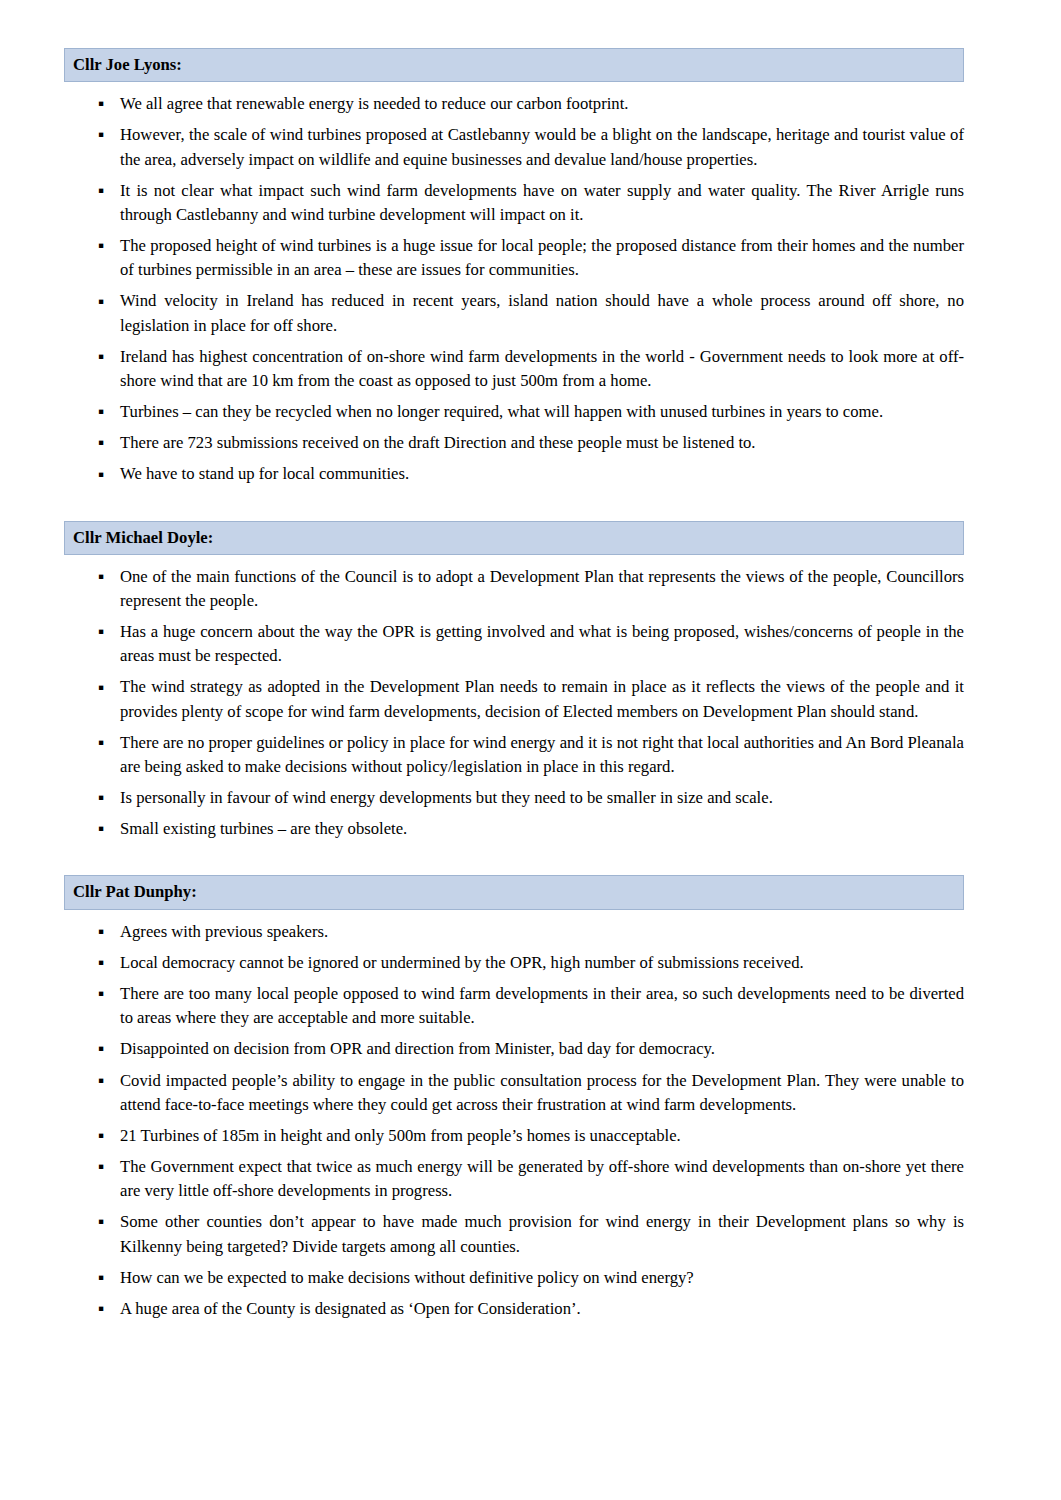Cllr Joe Lyons:
We all agree that renewable energy is needed to reduce our carbon footprint.
However, the scale of wind turbines proposed at Castlebanny would be a blight on the landscape, heritage and tourist value of the area, adversely impact on wildlife and equine businesses and devalue land/house properties.
It is not clear what impact such wind farm developments have on water supply and water quality. The River Arrigle runs through Castlebanny and wind turbine development will impact on it.
The proposed height of wind turbines is a huge issue for local people; the proposed distance from their homes and the number of turbines permissible in an area – these are issues for communities.
Wind velocity in Ireland has reduced in recent years, island nation should have a whole process around off shore, no legislation in place for off shore.
Ireland has highest concentration of on-shore wind farm developments in the world - Government needs to look more at off-shore wind that are 10 km from the coast as opposed to just 500m from a home.
Turbines – can they be recycled when no longer required, what will happen with unused turbines in years to come.
There are 723 submissions received on the draft Direction and these people must be listened to.
We have to stand up for local communities.
Cllr Michael Doyle:
One of the main functions of the Council is to adopt a Development Plan that represents the views of the people, Councillors represent the people.
Has a huge concern about the way the OPR is getting involved and what is being proposed, wishes/concerns of people in the areas must be respected.
The wind strategy as adopted in the Development Plan needs to remain in place as it reflects the views of the people and it provides plenty of scope for wind farm developments, decision of Elected members on Development Plan should stand.
There are no proper guidelines or policy in place for wind energy and it is not right that local authorities and An Bord Pleanala are being asked to make decisions without policy/legislation in place in this regard.
Is personally in favour of wind energy developments but they need to be smaller in size and scale.
Small existing turbines – are they obsolete.
Cllr Pat Dunphy:
Agrees with previous speakers.
Local democracy cannot be ignored or undermined by the OPR, high number of submissions received.
There are too many local people opposed to wind farm developments in their area, so such developments need to be diverted to areas where they are acceptable and more suitable.
Disappointed on decision from OPR and direction from Minister, bad day for democracy.
Covid impacted people’s ability to engage in the public consultation process for the Development Plan. They were unable to attend face-to-face meetings where they could get across their frustration at wind farm developments.
21 Turbines of 185m in height and only 500m from people’s homes is unacceptable.
The Government expect that twice as much energy will be generated by off-shore wind developments than on-shore yet there are very little off-shore developments in progress.
Some other counties don’t appear to have made much provision for wind energy in their Development plans so why is Kilkenny being targeted? Divide targets among all counties.
How can we be expected to make decisions without definitive policy on wind energy?
A huge area of the County is designated as ‘Open for Consideration’.